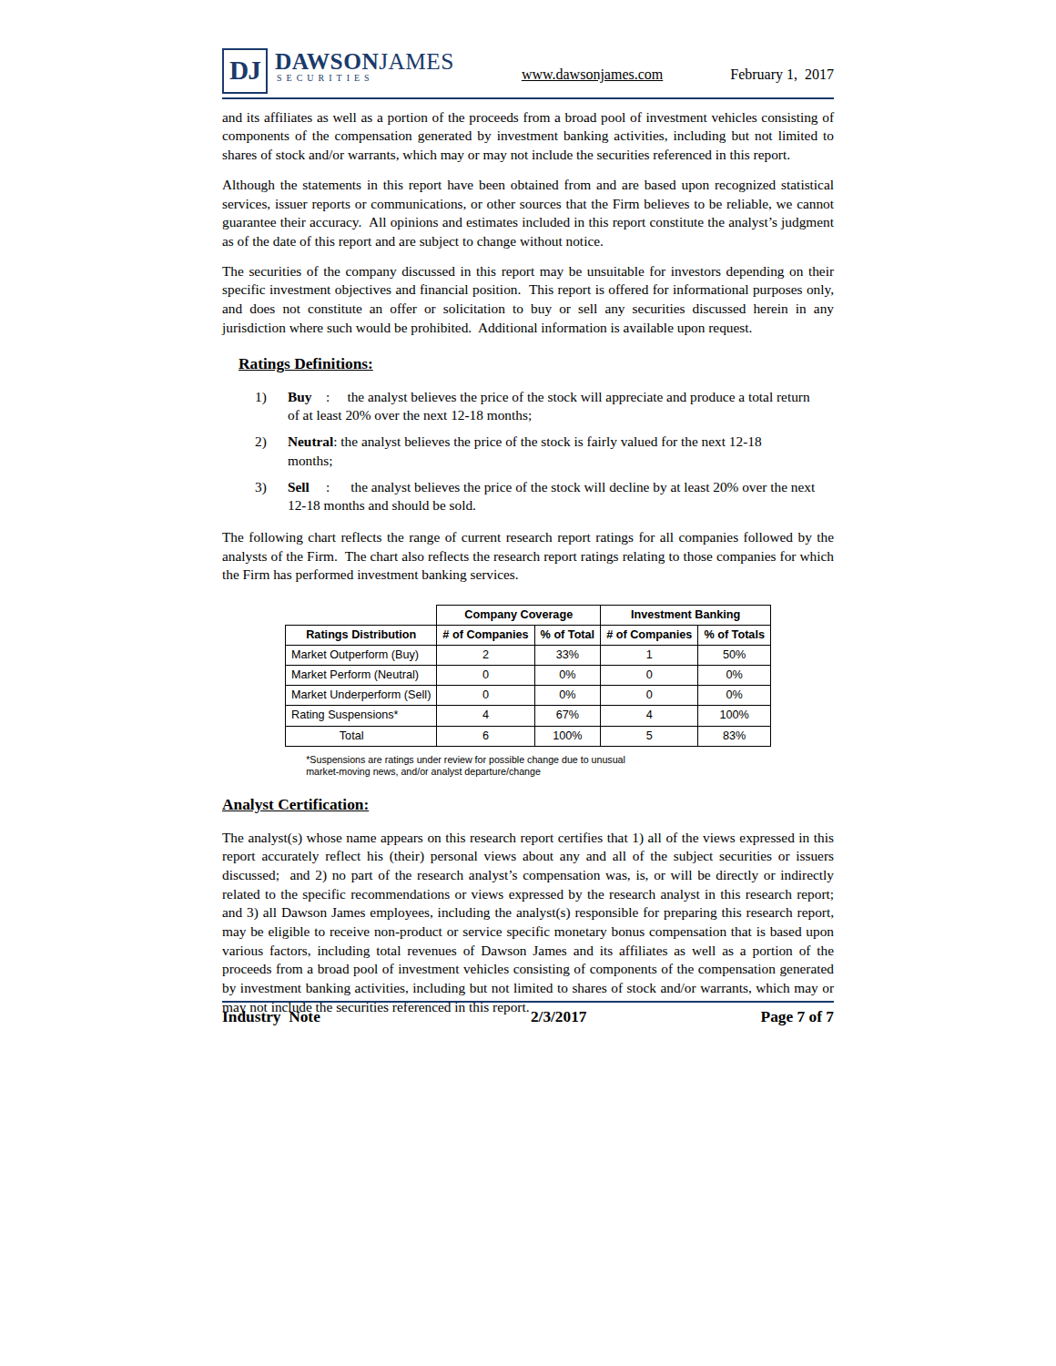DJ
DAWSONJAMES
SECURITIES
www.dawsonjames.com
February 1, 2017
and its affiliates as well as a portion of the proceeds from a broad pool of investment vehicles consisting of components of the compensation generated by investment banking activities, including but not limited to shares of stock and/or warrants, which may or may not include the securities referenced in this report.
Although the statements in this report have been obtained from and are based upon recognized statistical services, issuer reports or communications, or other sources that the Firm believes to be reliable, we cannot guarantee their accuracy. All opinions and estimates included in this report constitute the analyst’s judgment as of the date of this report and are subject to change without notice.
The securities of the company discussed in this report may be unsuitable for investors depending on their specific investment objectives and financial position. This report is offered for informational purposes only, and does not constitute an offer or solicitation to buy or sell any securities discussed herein in any jurisdiction where such would be prohibited. Additional information is available upon request.
Ratings Definitions:
Buy: the analyst believes the price of the stock will appreciate and produce a total return
of at least 20% over the next 12-18 months;
Neutral: the analyst believes the price of the stock is fairly valued for the next 12-18
months;
Sell: the analyst believes the price of the stock will decline by at least 20% over the next
12-18 months and should be sold.
The following chart reflects the range of current research report ratings for all companies followed by the analysts of the Firm. The chart also reflects the research report ratings relating to those companies for which the Firm has performed investment banking services.
| | Company Coverage | Investment Banking |
| Ratings Distribution | # of Companies | % of Total | # of Companies | % of Totals |
| Market Outperform (Buy) | 2 | 33% | 1 | 50% |
| Market Perform (Neutral) | 0 | 0% | 0 | 0% |
| Market Underperform (Sell) | 0 | 0% | 0 | 0% |
| Rating Suspensions* | 4 | 67% | 4 | 100% |
| Total | 6 | 100% | 5 | 83% |
*Suspensions are ratings under review for possible change due to unusual
market-moving news, and/or analyst departure/change
Analyst Certification:
The analyst(s) whose name appears on this research report certifies that 1) all of the views expressed in this report accurately reflect his (their) personal views about any and all of the subject securities or issuers discussed; and 2) no part of the research analyst’s compensation was, is, or will be directly or indirectly related to the specific recommendations or views expressed by the research analyst in this research report; and 3) all Dawson James employees, including the analyst(s) responsible for preparing this research report, may be eligible to receive non-product or service specific monetary bonus compensation that is based upon various factors, including total revenues of Dawson James and its affiliates as well as a portion of the proceeds from a broad pool of investment vehicles consisting of components of the compensation generated by investment banking activities, including but not limited to shares of stock and/or warrants, which may or may not include the securities referenced in this report.
Industry Note
2/3/2017
Page 7 of 7